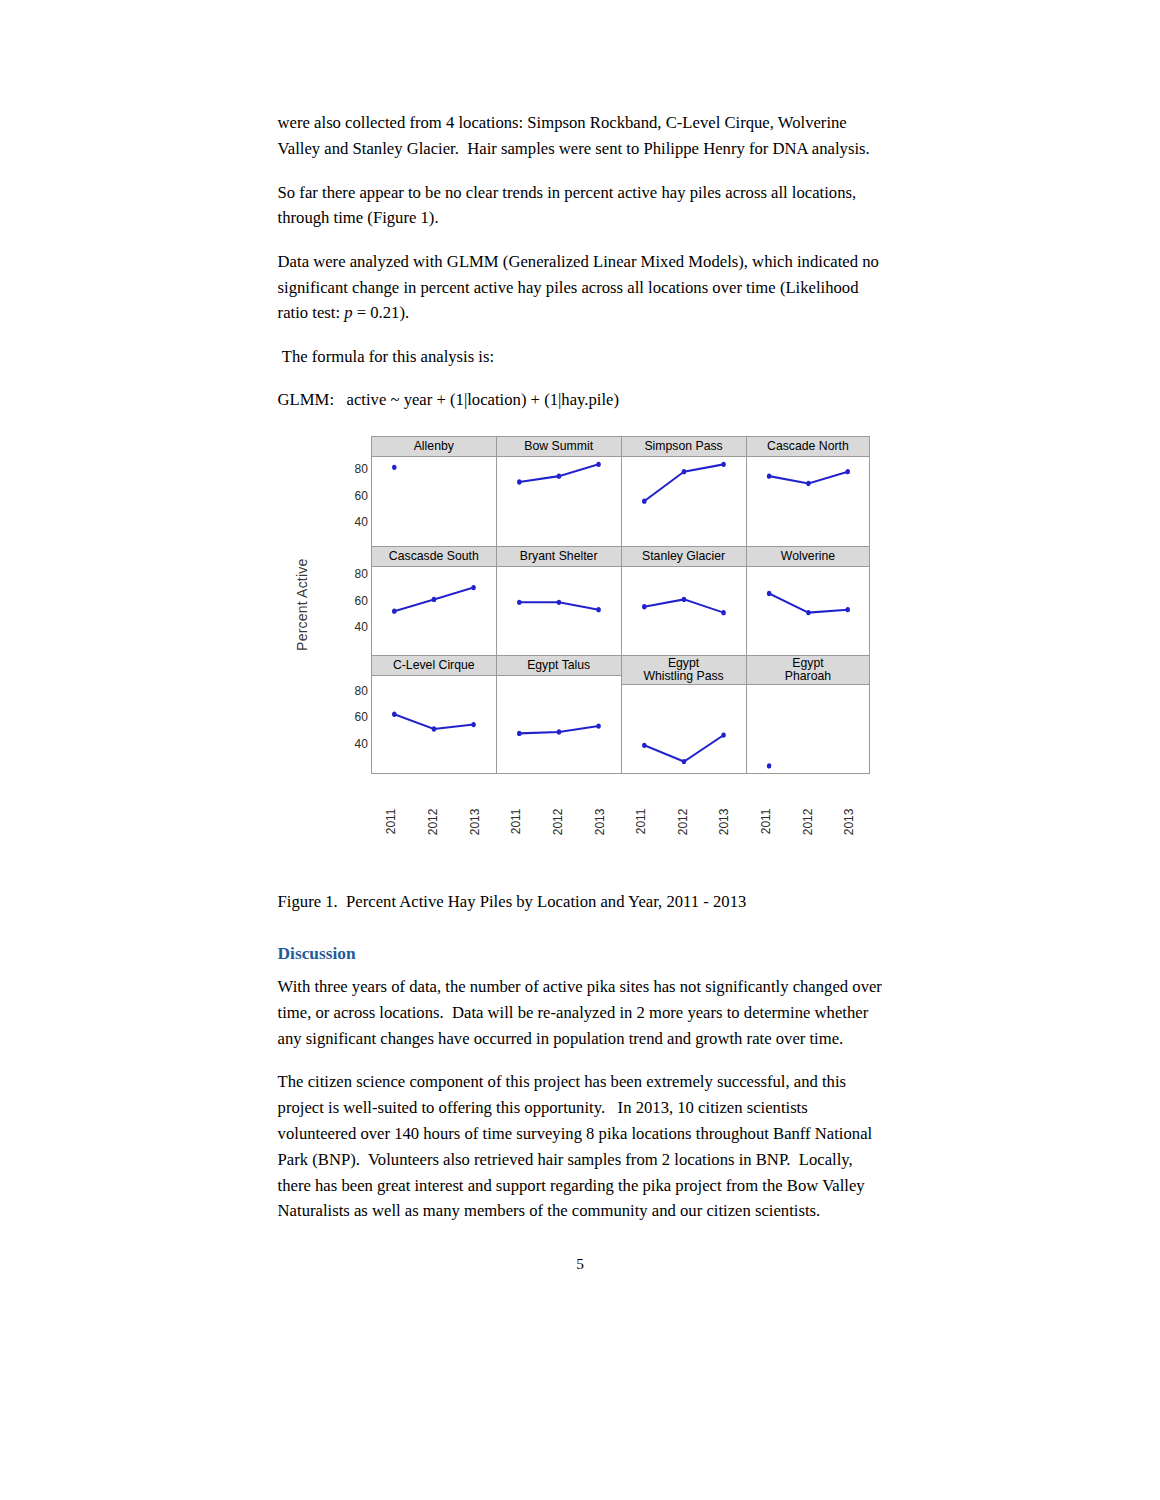were also collected from 4 locations: Simpson Rockband, C-Level Cirque, Wolverine Valley and Stanley Glacier. Hair samples were sent to Philippe Henry for DNA analysis.
So far there appear to be no clear trends in percent active hay piles across all locations, through time (Figure 1).
Data were analyzed with GLMM (Generalized Linear Mixed Models), which indicated no significant change in percent active hay piles across all locations over time (Likelihood ratio test: p = 0.21).
The formula for this analysis is:
GLMM: active ~ year + (1|location) + (1|hay.pile)
Percent Active
80 60 40
80 60 40
80 60 40
Allenby
Bow Summit
Simpson Pass
Cascade North
Cascasde South
Bryant Shelter
Stanley Glacier
Wolverine
C-Level Cirque
Egypt Talus
Egypt
Whistling Pass
Egypt
Pharoah
Percent Active
201120122013
201120122013
201120122013
201120122013
Figure 1. Percent Active Hay Piles by Location and Year, 2011 - 2013
Discussion
With three years of data, the number of active pika sites has not significantly changed over time, or across locations. Data will be re-analyzed in 2 more years to determine whether any significant changes have occurred in population trend and growth rate over time.
The citizen science component of this project has been extremely successful, and this project is well-suited to offering this opportunity. In 2013, 10 citizen scientists volunteered over 140 hours of time surveying 8 pika locations throughout Banff National Park (BNP). Volunteers also retrieved hair samples from 2 locations in BNP. Locally, there has been great interest and support regarding the pika project from the Bow Valley Naturalists as well as many members of the community and our citizen scientists.
5